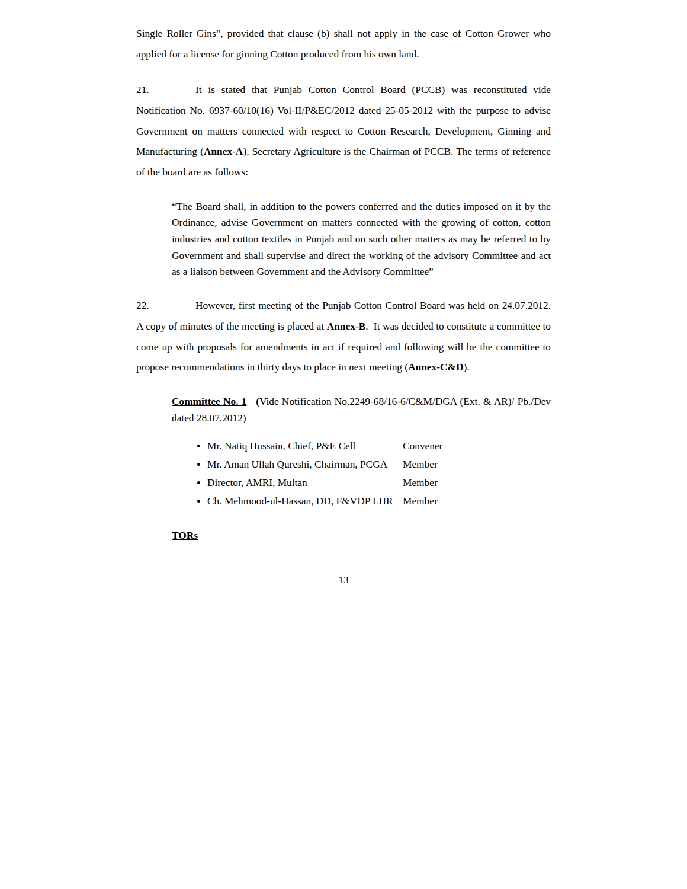Single Roller Gins”, provided that clause (b) shall not apply in the case of Cotton Grower who applied for a license for ginning Cotton produced from his own land.
21. It is stated that Punjab Cotton Control Board (PCCB) was reconstituted vide Notification No. 6937-60/10(16) Vol-II/P&EC/2012 dated 25-05-2012 with the purpose to advise Government on matters connected with respect to Cotton Research, Development, Ginning and Manufacturing (Annex-A). Secretary Agriculture is the Chairman of PCCB. The terms of reference of the board are as follows:
“The Board shall, in addition to the powers conferred and the duties imposed on it by the Ordinance, advise Government on matters connected with the growing of cotton, cotton industries and cotton textiles in Punjab and on such other matters as may be referred to by Government and shall supervise and direct the working of the advisory Committee and act as a liaison between Government and the Advisory Committee”
22. However, first meeting of the Punjab Cotton Control Board was held on 24.07.2012. A copy of minutes of the meeting is placed at Annex-B. It was decided to constitute a committee to come up with proposals for amendments in act if required and following will be the committee to propose recommendations in thirty days to place in next meeting (Annex-C&D).
Committee No. 1 (Vide Notification No.2249-68/16-6/C&M/DGA (Ext. & AR)/ Pb./Dev dated 28.07.2012)
Mr. Natiq Hussain, Chief, P&E Cell Convener
Mr. Aman Ullah Qureshi, Chairman, PCGAMember
Director, AMRI, Multan Member
Ch. Mehmood-ul-Hassan, DD, F&VDP LHRMember
TORs
13